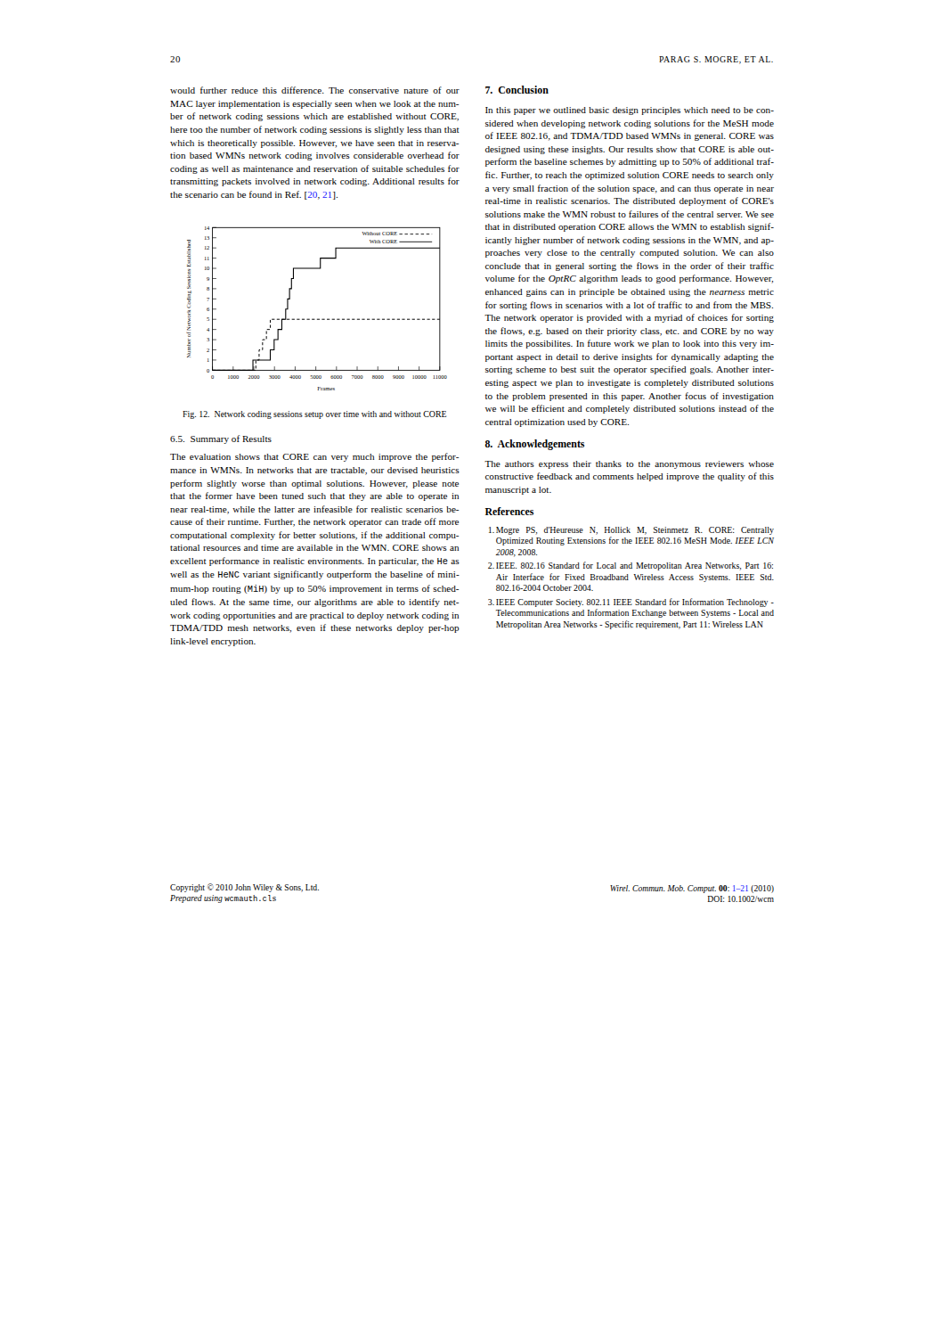20 PARAG S. MOGRE, ET AL.
would further reduce this difference. The conservative nature of our MAC layer implementation is especially seen when we look at the number of network coding sessions which are established without CORE, here too the number of network coding sessions is slightly less than that which is theoretically possible. However, we have seen that in reservation based WMNs network coding involves considerable overhead for coding as well as maintenance and reservation of suitable schedules for transmitting packets involved in network coding. Additional results for the scenario can be found in Ref. [20, 21].
0 1 2 3 4 5 6 7 8 9 10 11 12 13 14 0 1000 2000 3000 4000 5000 6000 7000 8000 9000 10000 11000 Frames Number of Network Coding Sessions Established Without CORE With CORE
Fig. 12. Network coding sessions setup over time with and without CORE
6.5. Summary of Results
The evaluation shows that CORE can very much improve the performance in WMNs. In networks that are tractable, our devised heuristics perform slightly worse than optimal solutions. However, please note that the former have been tuned such that they are able to operate in near real-time, while the latter are infeasible for realistic scenarios because of their runtime. Further, the network operator can trade off more computational complexity for better solutions, if the additional computational resources and time are available in the WMN. CORE shows an excellent performance in realistic environments. In particular, the He as well as the HeNC variant significantly outperform the baseline of minimum-hop routing (MiH) by up to 50% improvement in terms of scheduled flows. At the same time, our algorithms are able to identify network coding opportunities and are practical to deploy network coding in TDMA/TDD mesh networks, even if these networks deploy per-hop link-level encryption.
7. Conclusion
In this paper we outlined basic design principles which need to be considered when developing network coding solutions for the MeSH mode of IEEE 802.16, and TDMA/TDD based WMNs in general. CORE was designed using these insights. Our results show that CORE is able outperform the baseline schemes by admitting up to 50% of additional traffic. Further, to reach the optimized solution CORE needs to search only a very small fraction of the solution space, and can thus operate in near real-time in realistic scenarios. The distributed deployment of CORE's solutions make the WMN robust to failures of the central server. We see that in distributed operation CORE allows the WMN to establish significantly higher number of network coding sessions in the WMN, and approaches very close to the centrally computed solution. We can also conclude that in general sorting the flows in the order of their traffic volume for the OptRC algorithm leads to good performance. However, enhanced gains can in principle be obtained using the nearness metric for sorting flows in scenarios with a lot of traffic to and from the MBS. The network operator is provided with a myriad of choices for sorting the flows, e.g. based on their priority class, etc. and CORE by no way limits the possibilites. In future work we plan to look into this very important aspect in detail to derive insights for dynamically adapting the sorting scheme to best suit the operator specified goals. Another interesting aspect we plan to investigate is completely distributed solutions to the problem presented in this paper. Another focus of investigation we will be efficient and completely distributed solutions instead of the central optimization used by CORE.
8. Acknowledgements
The authors express their thanks to the anonymous reviewers whose constructive feedback and comments helped improve the quality of this manuscript a lot.
References
Mogre PS, d'Heureuse N, Hollick M, Steinmetz R. CORE: Centrally Optimized Routing Extensions for the IEEE 802.16 MeSH Mode. IEEE LCN 2008, 2008.
IEEE. 802.16 Standard for Local and Metropolitan Area Networks, Part 16: Air Interface for Fixed Broadband Wireless Access Systems. IEEE Std. 802.16-2004 October 2004.
IEEE Computer Society. 802.11 IEEE Standard for Information Technology - Telecommunications and Information Exchange between Systems - Local and Metropolitan Area Networks - Specific requirement, Part 11: Wireless LAN
Copyright © 2010 John Wiley & Sons, Ltd.
Prepared using wcmauth.cls
Wirel. Commun. Mob. Comput. 00: 1–21 (2010)
DOI: 10.1002/wcm